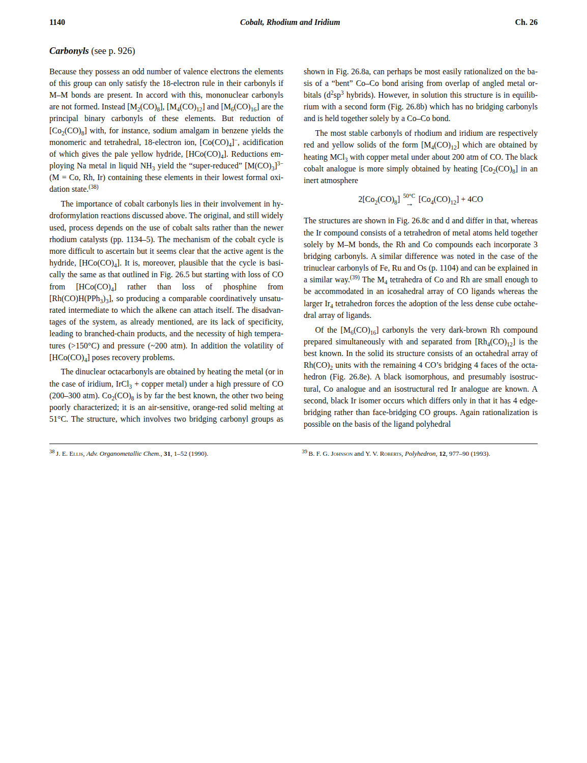1140 Cobalt, Rhodium and Iridium Ch. 26
Carbonyls (see p. 926)
Because they possess an odd number of valence electrons the elements of this group can only satisfy the 18-electron rule in their carbonyls if M–M bonds are present. In accord with this, mononuclear carbonyls are not formed. Instead [M2(CO)8], [M4(CO)12] and [M6(CO)16] are the principal binary carbonyls of these elements. But reduction of [Co2(CO)8] with, for instance, sodium amalgam in benzene yields the monomeric and tetrahedral, 18-electron ion, [Co(CO)4]−, acidification of which gives the pale yellow hydride, [HCo(CO)4]. Reductions employing Na metal in liquid NH3 yield the “super-reduced” [M(CO)3]3− (M = Co, Rh, Ir) containing these elements in their lowest formal oxidation state.(38)
The importance of cobalt carbonyls lies in their involvement in hydroformylation reactions discussed above. The original, and still widely used, process depends on the use of cobalt salts rather than the newer rhodium catalysts (pp. 1134–5). The mechanism of the cobalt cycle is more difficult to ascertain but it seems clear that the active agent is the hydride, [HCo(CO)4]. It is, moreover, plausible that the cycle is basically the same as that outlined in Fig. 26.5 but starting with loss of CO from [HCo(CO)4] rather than loss of phosphine from [Rh(CO)H(PPh3)3], so producing a comparable coordinatively unsaturated intermediate to which the alkene can attach itself. The disadvantages of the system, as already mentioned, are its lack of specificity, leading to branched-chain products, and the necessity of high temperatures (>150°C) and pressure (~200 atm). In addition the volatility of [HCo(CO)4] poses recovery problems.
The dinuclear octacarbonyls are obtained by heating the metal (or in the case of iridium, IrCl3 + copper metal) under a high pressure of CO (200–300 atm). Co2(CO)8 is by far the best known, the other two being poorly characterized; it is an air-sensitive, orange-red solid melting at 51°C. The structure, which involves two bridging carbonyl groups as shown in Fig. 26.8a, can perhaps be most easily rationalized on the basis of a “bent” Co–Co bond arising from overlap of angled metal orbitals (d2sp3 hybrids). However, in solution this structure is in equilibrium with a second form (Fig. 26.8b) which has no bridging carbonyls and is held together solely by a Co–Co bond.
The most stable carbonyls of rhodium and iridium are respectively red and yellow solids of the form [M4(CO)12] which are obtained by heating MCl3 with copper metal under about 200 atm of CO. The black cobalt analogue is more simply obtained by heating [Co2(CO)8] in an inert atmosphere
2[Co2(CO)8] 50°C→ [Co4(CO)12] + 4CO
The structures are shown in Fig. 26.8c and d and differ in that, whereas the Ir compound consists of a tetrahedron of metal atoms held together solely by M–M bonds, the Rh and Co compounds each incorporate 3 bridging carbonyls. A similar difference was noted in the case of the trinuclear carbonyls of Fe, Ru and Os (p. 1104) and can be explained in a similar way.(39) The M4 tetrahedra of Co and Rh are small enough to be accommodated in an icosahedral array of CO ligands whereas the larger Ir4 tetrahedron forces the adoption of the less dense cube octahedral array of ligands.
Of the [M6(CO)16] carbonyls the very dark-brown Rh compound prepared simultaneously with and separated from [Rh4(CO)12] is the best known. In the solid its structure consists of an octahedral array of Rh(CO)2 units with the remaining 4 CO’s bridging 4 faces of the octahedron (Fig. 26.8e). A black isomorphous, and presumably isostructural, Co analogue and an isostructural red Ir analogue are known. A second, black Ir isomer occurs which differs only in that it has 4 edge-bridging rather than face-bridging CO groups. Again rationalization is possible on the basis of the ligand polyhedral
38 J. E. Ellis, Adv. Organometallic Chem., 31, 1–52 (1990).
39 B. F. G. Johnson and Y. V. Roberts, Polyhedron, 12, 977–90 (1993).